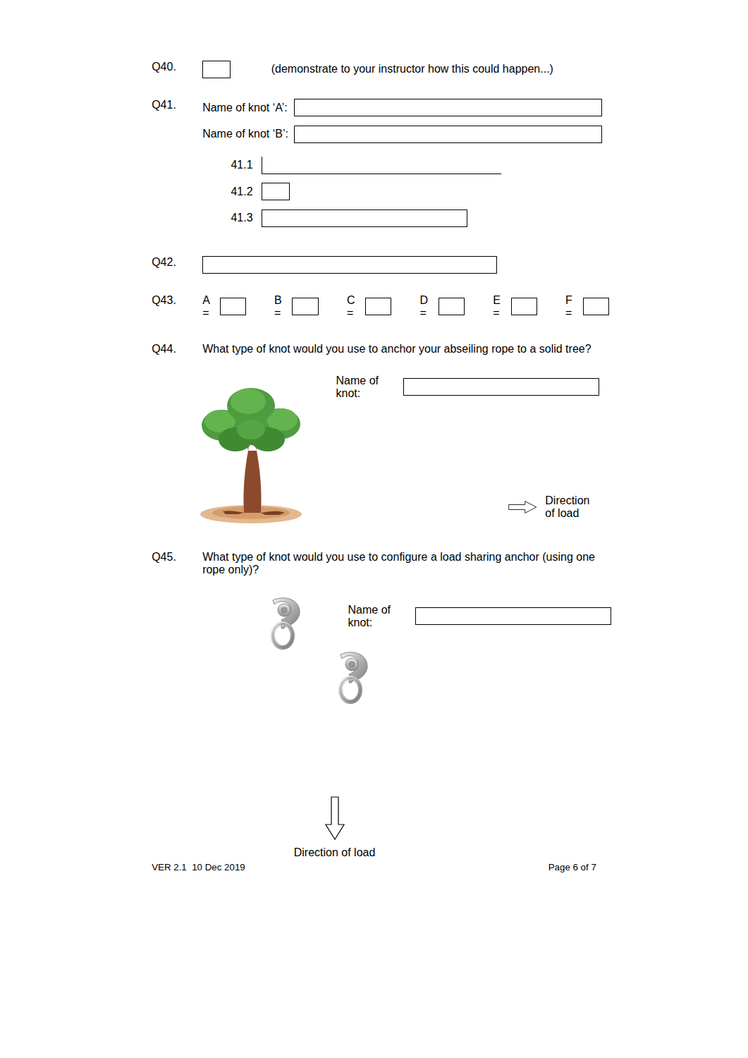Q40.
(demonstrate to your instructor how this could happen...)
Q41.
Name of knot ‘A’:
Name of knot ‘B’:
41.1
41.2
41.3
Q42.
Q43.
A =
B =
C =
D =
E =
F =
Q44.
What type of knot would you use to anchor your abseiling rope to a solid tree?
Name of knot:
Direction of load
Q45.
What type of knot would you use to configure a load sharing anchor (using one rope only)?
Name of knot:
Direction of load
VER 2.1 10 Dec 2019 Page 6 of 7